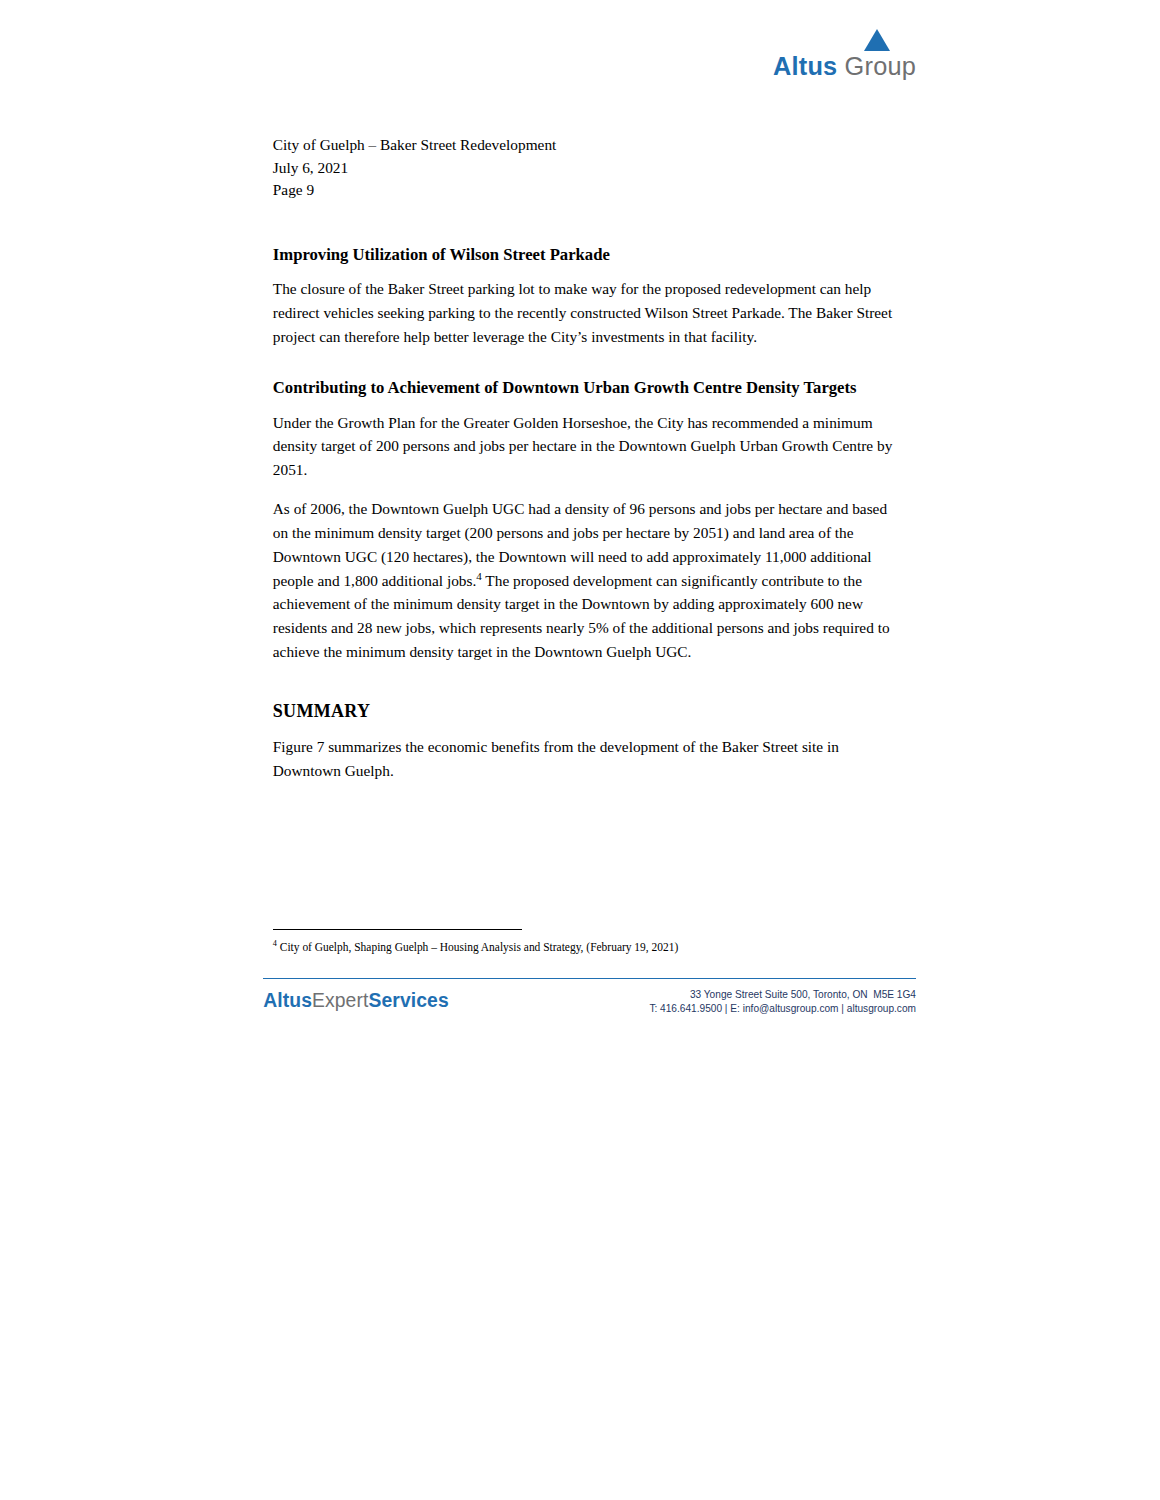Altus Group
City of Guelph – Baker Street Redevelopment
July 6, 2021
Page 9
Improving Utilization of Wilson Street Parkade
The closure of the Baker Street parking lot to make way for the proposed redevelopment can help redirect vehicles seeking parking to the recently constructed Wilson Street Parkade. The Baker Street project can therefore help better leverage the City’s investments in that facility.
Contributing to Achievement of Downtown Urban Growth Centre Density Targets
Under the Growth Plan for the Greater Golden Horseshoe, the City has recommended a minimum density target of 200 persons and jobs per hectare in the Downtown Guelph Urban Growth Centre by 2051.
As of 2006, the Downtown Guelph UGC had a density of 96 persons and jobs per hectare and based on the minimum density target (200 persons and jobs per hectare by 2051) and land area of the Downtown UGC (120 hectares), the Downtown will need to add approximately 11,000 additional people and 1,800 additional jobs.4 The proposed development can significantly contribute to the achievement of the minimum density target in the Downtown by adding approximately 600 new residents and 28 new jobs, which represents nearly 5% of the additional persons and jobs required to achieve the minimum density target in the Downtown Guelph UGC.
SUMMARY
Figure 7 summarizes the economic benefits from the development of the Baker Street site in Downtown Guelph.
4 City of Guelph, Shaping Guelph – Housing Analysis and Strategy, (February 19, 2021)
Altus Expert Services
33 Yonge Street Suite 500, Toronto, ON M5E 1G4
T: 416.641.9500 | E: info@altusgroup.com | altusgroup.com